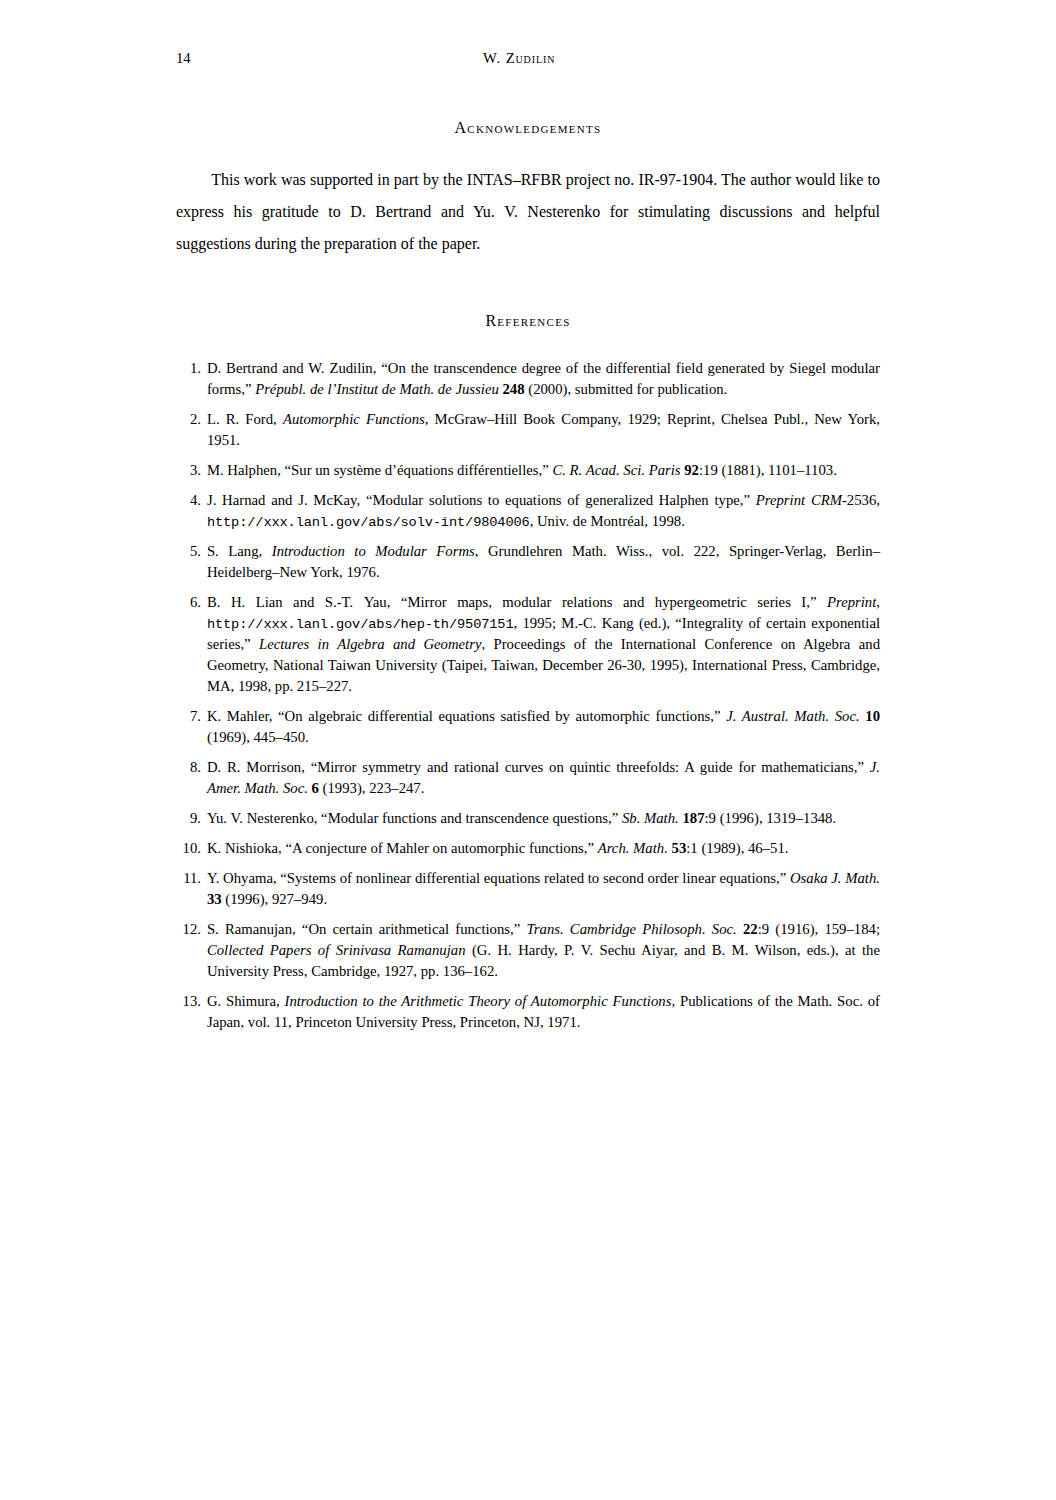14 W. Zudilin
Acknowledgements
This work was supported in part by the INTAS–RFBR project no. IR-97-1904. The author would like to express his gratitude to D. Bertrand and Yu. V. Nesterenko for stimulating discussions and helpful suggestions during the preparation of the paper.
References
1. D. Bertrand and W. Zudilin, “On the transcendence degree of the differential field generated by Siegel modular forms,” Prépubl. de l’Institut de Math. de Jussieu 248 (2000), submitted for publication.
2. L. R. Ford, Automorphic Functions, McGraw–Hill Book Company, 1929; Reprint, Chelsea Publ., New York, 1951.
3. M. Halphen, “Sur un système d’équations différentielles,” C. R. Acad. Sci. Paris 92:19 (1881), 1101–1103.
4. J. Harnad and J. McKay, “Modular solutions to equations of generalized Halphen type,” Preprint CRM-2536, http://xxx.lanl.gov/abs/solv-int/9804006, Univ. de Montréal, 1998.
5. S. Lang, Introduction to Modular Forms, Grundlehren Math. Wiss., vol. 222, Springer-Verlag, Berlin–Heidelberg–New York, 1976.
6. B. H. Lian and S.-T. Yau, “Mirror maps, modular relations and hypergeometric series I,” Preprint, http://xxx.lanl.gov/abs/hep-th/9507151, 1995; M.-C. Kang (ed.), “Integrality of certain exponential series,” Lectures in Algebra and Geometry, Proceedings of the International Conference on Algebra and Geometry, National Taiwan University (Taipei, Taiwan, December 26-30, 1995), International Press, Cambridge, MA, 1998, pp. 215–227.
7. K. Mahler, “On algebraic differential equations satisfied by automorphic functions,” J. Austral. Math. Soc. 10 (1969), 445–450.
8. D. R. Morrison, “Mirror symmetry and rational curves on quintic threefolds: A guide for mathematicians,” J. Amer. Math. Soc. 6 (1993), 223–247.
9. Yu. V. Nesterenko, “Modular functions and transcendence questions,” Sb. Math. 187:9 (1996), 1319–1348.
10. K. Nishioka, “A conjecture of Mahler on automorphic functions,” Arch. Math. 53:1 (1989), 46–51.
11. Y. Ohyama, “Systems of nonlinear differential equations related to second order linear equations,” Osaka J. Math. 33 (1996), 927–949.
12. S. Ramanujan, “On certain arithmetical functions,” Trans. Cambridge Philosoph. Soc. 22:9 (1916), 159–184; Collected Papers of Srinivasa Ramanujan (G. H. Hardy, P. V. Sechu Aiyar, and B. M. Wilson, eds.), at the University Press, Cambridge, 1927, pp. 136–162.
13. G. Shimura, Introduction to the Arithmetic Theory of Automorphic Functions, Publications of the Math. Soc. of Japan, vol. 11, Princeton University Press, Princeton, NJ, 1971.